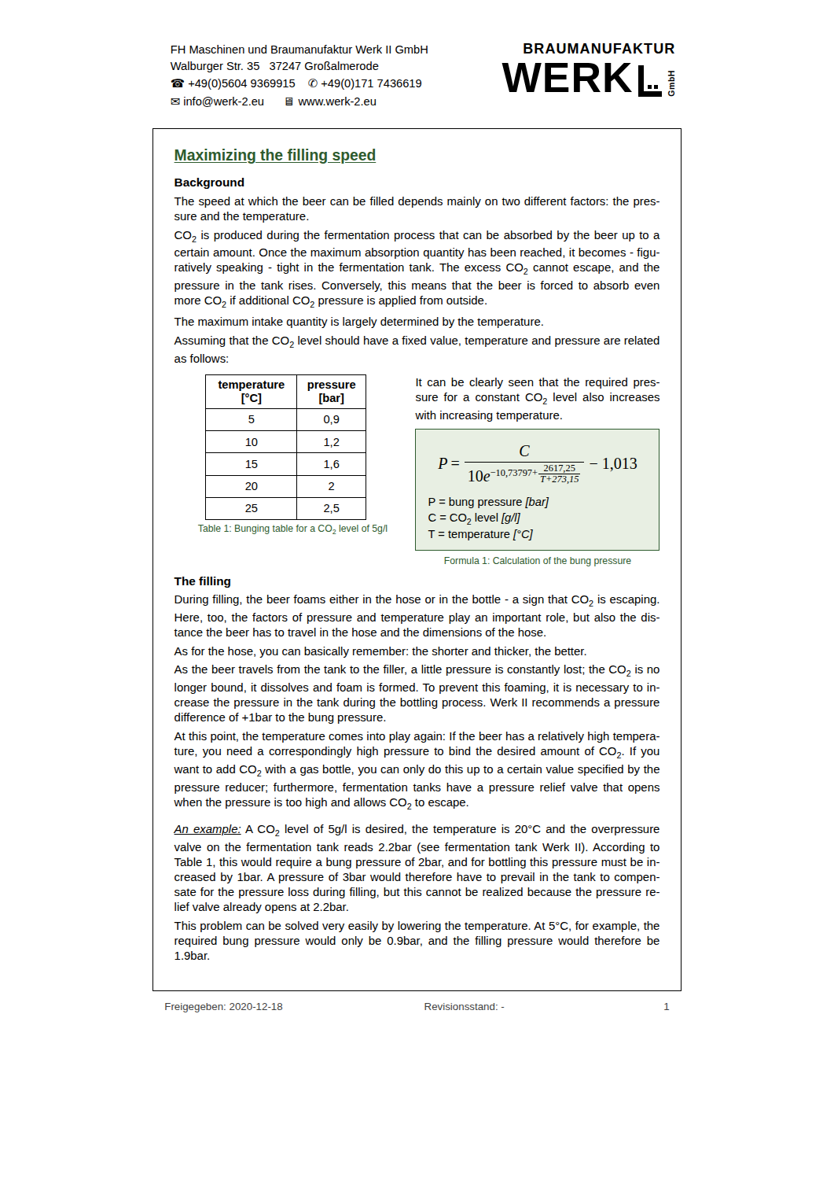FH Maschinen und Braumanufaktur Werk II GmbH
Walburger Str. 35 37247 Großalmerode
☎ +49(0)5604 9369915 ✆ +49(0)171 7436619
✉ info@werk-2.eu 🖥 www.werk-2.eu
BRAUMANUFAKTUR
WERK GmbH
Maximizing the filling speed
Background
The speed at which the beer can be filled depends mainly on two different factors: the pressure and the temperature.
CO2 is produced during the fermentation process that can be absorbed by the beer up to a certain amount. Once the maximum absorption quantity has been reached, it becomes - figuratively speaking - tight in the fermentation tank. The excess CO2 cannot escape, and the pressure in the tank rises. Conversely, this means that the beer is forced to absorb even more CO2 if additional CO2 pressure is applied from outside.
The maximum intake quantity is largely determined by the temperature.
Assuming that the CO2 level should have a fixed value, temperature and pressure are related as follows:
| temperature [°C] | pressure [bar] |
| --- | --- |
| 5 | 0,9 |
| 10 | 1,2 |
| 15 | 1,6 |
| 20 | 2 |
| 25 | 2,5 |
Table 1: Bunging table for a CO2 level of 5g/l
It can be clearly seen that the required pressure for a constant CO2 level also increases with increasing temperature.
P = C 10e−10,73797+2617,25 T+273,15 − 1,013
P = bung pressure [bar]
C = CO2 level [g/l]
T = temperature [°C]
Formula 1: Calculation of the bung pressure
The filling
During filling, the beer foams either in the hose or in the bottle - a sign that CO2 is escaping. Here, too, the factors of pressure and temperature play an important role, but also the distance the beer has to travel in the hose and the dimensions of the hose.
As for the hose, you can basically remember: the shorter and thicker, the better.
As the beer travels from the tank to the filler, a little pressure is constantly lost; the CO2 is no longer bound, it dissolves and foam is formed. To prevent this foaming, it is necessary to increase the pressure in the tank during the bottling process. Werk II recommends a pressure difference of +1bar to the bung pressure.
At this point, the temperature comes into play again: If the beer has a relatively high temperature, you need a correspondingly high pressure to bind the desired amount of CO2. If you want to add CO2 with a gas bottle, you can only do this up to a certain value specified by the pressure reducer; furthermore, fermentation tanks have a pressure relief valve that opens when the pressure is too high and allows CO2 to escape.
An example: A CO2 level of 5g/l is desired, the temperature is 20°C and the overpressure valve on the fermentation tank reads 2.2bar (see fermentation tank Werk II). According to Table 1, this would require a bung pressure of 2bar, and for bottling this pressure must be increased by 1bar. A pressure of 3bar would therefore have to prevail in the tank to compensate for the pressure loss during filling, but this cannot be realized because the pressure relief valve already opens at 2.2bar.
This problem can be solved very easily by lowering the temperature. At 5°C, for example, the required bung pressure would only be 0.9bar, and the filling pressure would therefore be 1.9bar.
Freigegeben: 2020-12-18
Revisionsstand: -
1